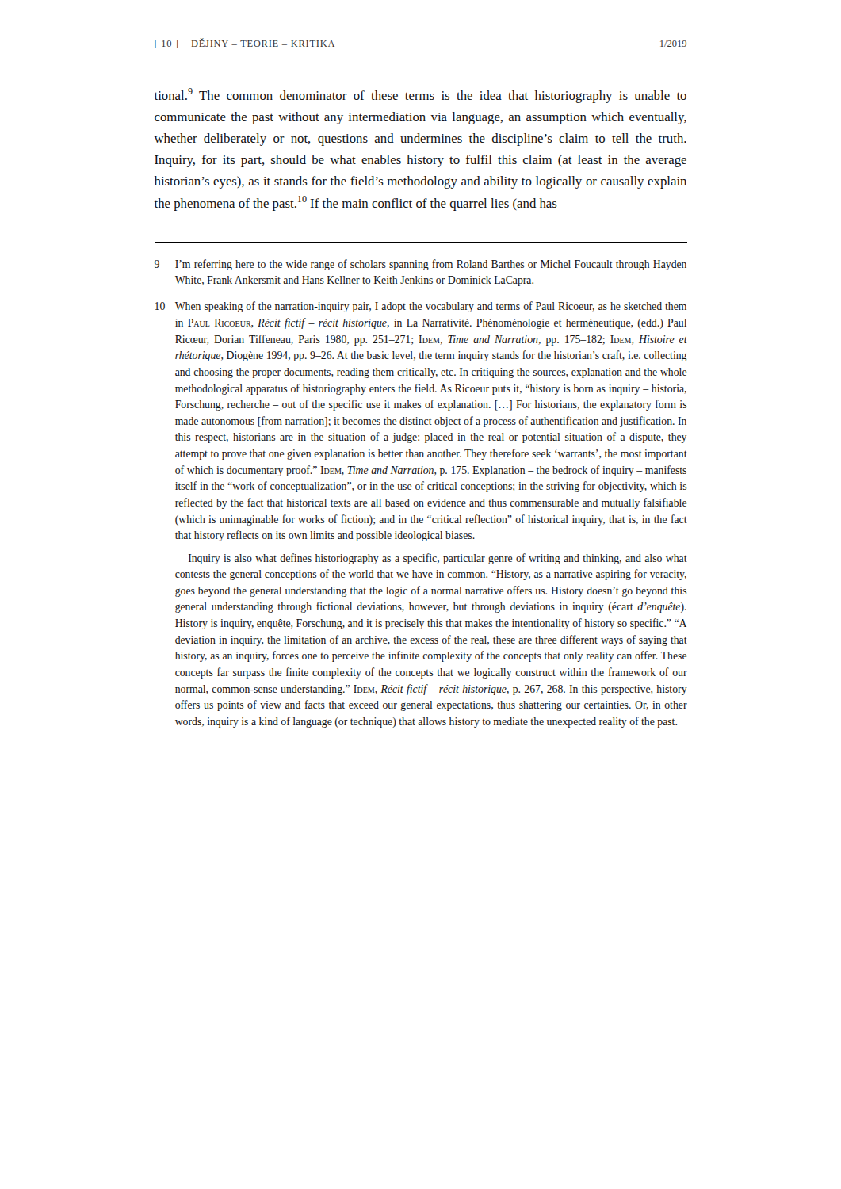[ 10 ] Dějiny – Teorie – Kritika
1/2019
tional.9 The common denominator of these terms is the idea that historiography is unable to communicate the past without any intermediation via language, an assumption which eventually, whether deliberately or not, questions and undermines the discipline’s claim to tell the truth. Inquiry, for its part, should be what enables history to fulfil this claim (at least in the average historian’s eyes), as it stands for the field’s methodology and ability to logically or causally explain the phenomena of the past.10 If the main conflict of the quarrel lies (and has
9
I’m referring here to the wide range of scholars spanning from Roland Barthes or Michel Foucault through Hayden White, Frank Ankersmit and Hans Kellner to Keith Jenkins or Dominick LaCapra.
10
When speaking of the narration-inquiry pair, I adopt the vocabulary and terms of Paul Ricoeur, as he sketched them in Paul Ricoeur, Récit fictif – récit historique, in La Narrativité. Phénoménologie et herméneutique, (edd.) Paul Ricœur, Dorian Tiffeneau, Paris 1980, pp. 251–271; Idem, Time and Narration, pp. 175–182; Idem, Histoire et rhétorique, Diogène 1994, pp. 9–26. At the basic level, the term inquiry stands for the historian’s craft, i.e. collecting and choosing the proper documents, reading them critically, etc. In critiquing the sources, explanation and the whole methodological apparatus of historiography enters the field. As Ricoeur puts it, “history is born as inquiry – historia, Forschung, recherche – out of the specific use it makes of explanation. […] For historians, the explanatory form is made autonomous [from narration]; it becomes the distinct object of a process of authentification and justification. In this respect, historians are in the situation of a judge: placed in the real or potential situation of a dispute, they attempt to prove that one given explanation is better than another. They therefore seek ‘warrants’, the most important of which is documentary proof.” Idem, Time and Narration, p. 175. Explanation – the bedrock of inquiry – manifests itself in the “work of conceptualization”, or in the use of critical conceptions; in the striving for objectivity, which is reflected by the fact that historical texts are all based on evidence and thus commensurable and mutually falsifiable (which is unimaginable for works of fiction); and in the “critical reflection” of historical inquiry, that is, in the fact that history reflects on its own limits and possible ideological biases.
Inquiry is also what defines historiography as a specific, particular genre of writing and thinking, and also what contests the general conceptions of the world that we have in common. “History, as a narrative aspiring for veracity, goes beyond the general understanding that the logic of a normal narrative offers us. History doesn’t go beyond this general understanding through fictional deviations, however, but through deviations in inquiry (écart d’enquête). History is inquiry, enquête, Forschung, and it is precisely this that makes the intentionality of history so specific.” “A deviation in inquiry, the limitation of an archive, the excess of the real, these are three different ways of saying that history, as an inquiry, forces one to perceive the infinite complexity of the concepts that only reality can offer. These concepts far surpass the finite complexity of the concepts that we logically construct within the framework of our normal, common-sense understanding.” Idem, Récit fictif – récit historique, p. 267, 268. In this perspective, history offers us points of view and facts that exceed our general expectations, thus shattering our certainties. Or, in other words, inquiry is a kind of language (or technique) that allows history to mediate the unexpected reality of the past.